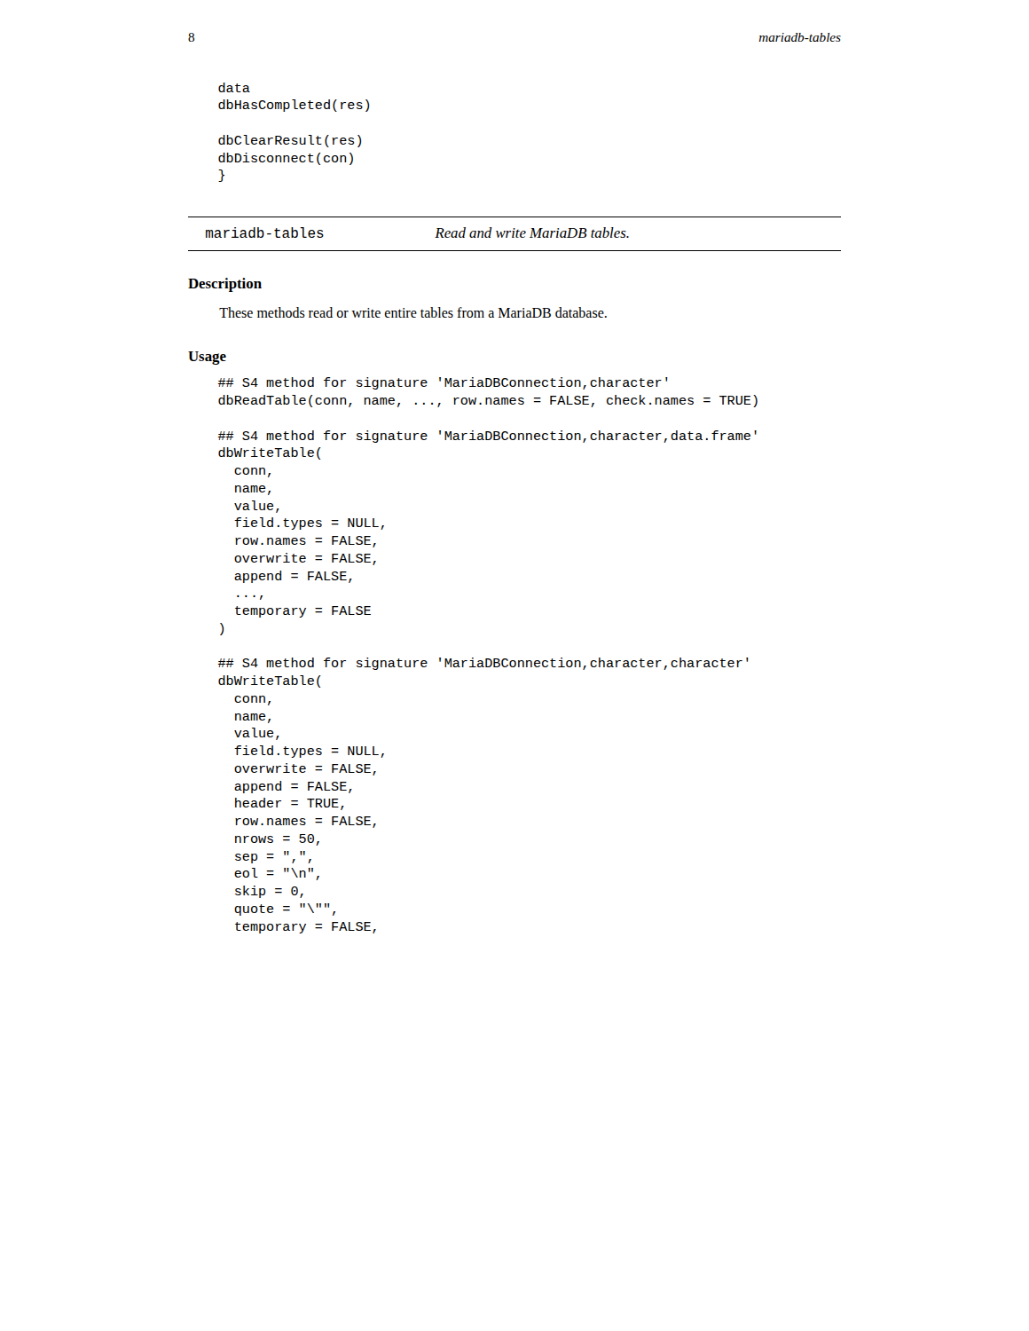8 mariadb-tables
data
dbHasCompleted(res)

dbClearResult(res)
dbDisconnect(con)
}
mariadb-tables Read and write MariaDB tables.
Description
These methods read or write entire tables from a MariaDB database.
Usage
## S4 method for signature 'MariaDBConnection,character'
dbReadTable(conn, name, ..., row.names = FALSE, check.names = TRUE)

## S4 method for signature 'MariaDBConnection,character,data.frame'
dbWriteTable(
  conn,
  name,
  value,
  field.types = NULL,
  row.names = FALSE,
  overwrite = FALSE,
  append = FALSE,
  ...,
  temporary = FALSE
)

## S4 method for signature 'MariaDBConnection,character,character'
dbWriteTable(
  conn,
  name,
  value,
  field.types = NULL,
  overwrite = FALSE,
  append = FALSE,
  header = TRUE,
  row.names = FALSE,
  nrows = 50,
  sep = ",",
  eol = "\n",
  skip = 0,
  quote = "\"",
  temporary = FALSE,